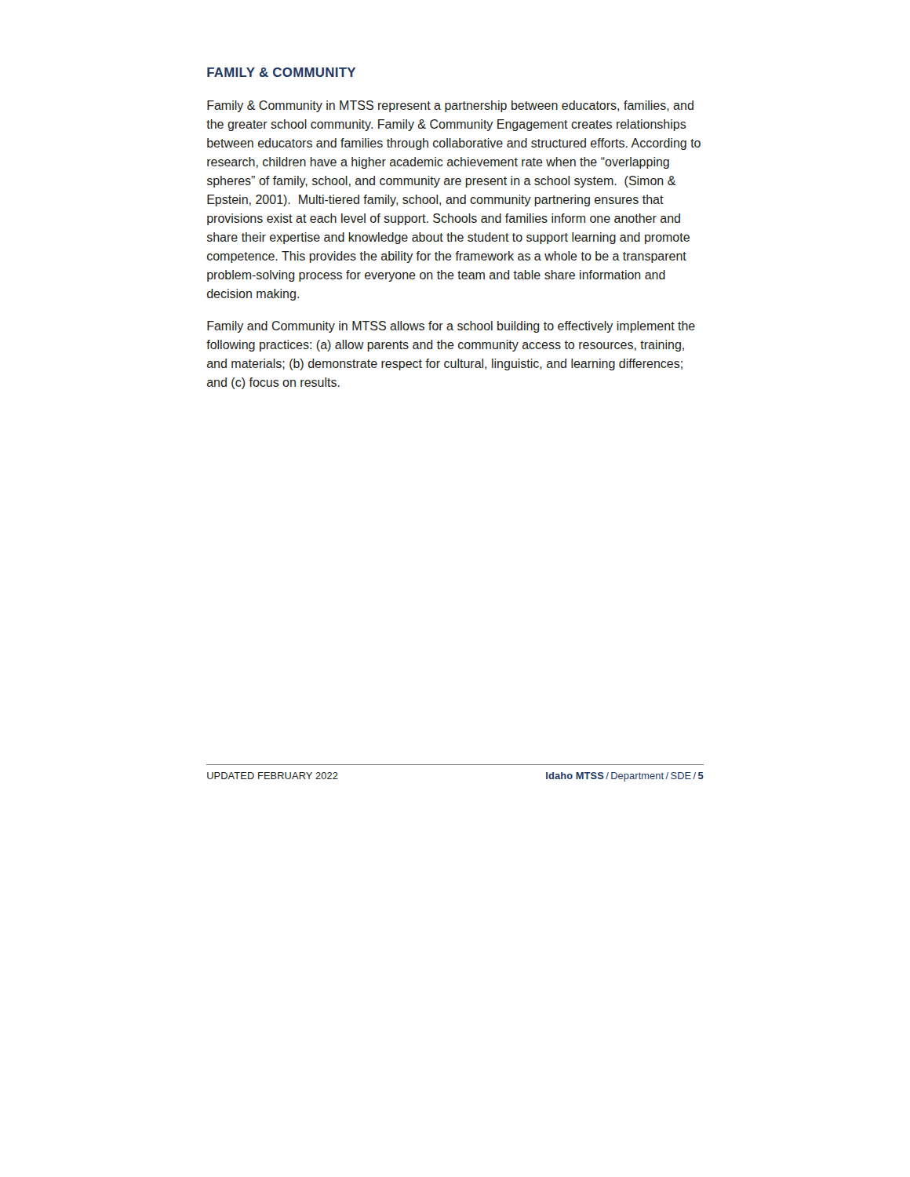FAMILY & COMMUNITY
Family & Community in MTSS represent a partnership between educators, families, and the greater school community. Family & Community Engagement creates relationships between educators and families through collaborative and structured efforts. According to research, children have a higher academic achievement rate when the “overlapping spheres” of family, school, and community are present in a school system. (Simon & Epstein, 2001). Multi-tiered family, school, and community partnering ensures that provisions exist at each level of support. Schools and families inform one another and share their expertise and knowledge about the student to support learning and promote competence. This provides the ability for the framework as a whole to be a transparent problem-solving process for everyone on the team and table share information and decision making.
Family and Community in MTSS allows for a school building to effectively implement the following practices: (a) allow parents and the community access to resources, training, and materials; (b) demonstrate respect for cultural, linguistic, and learning differences; and (c) focus on results.
Updated February 2022
Idaho MTSS/Department/SDE/5